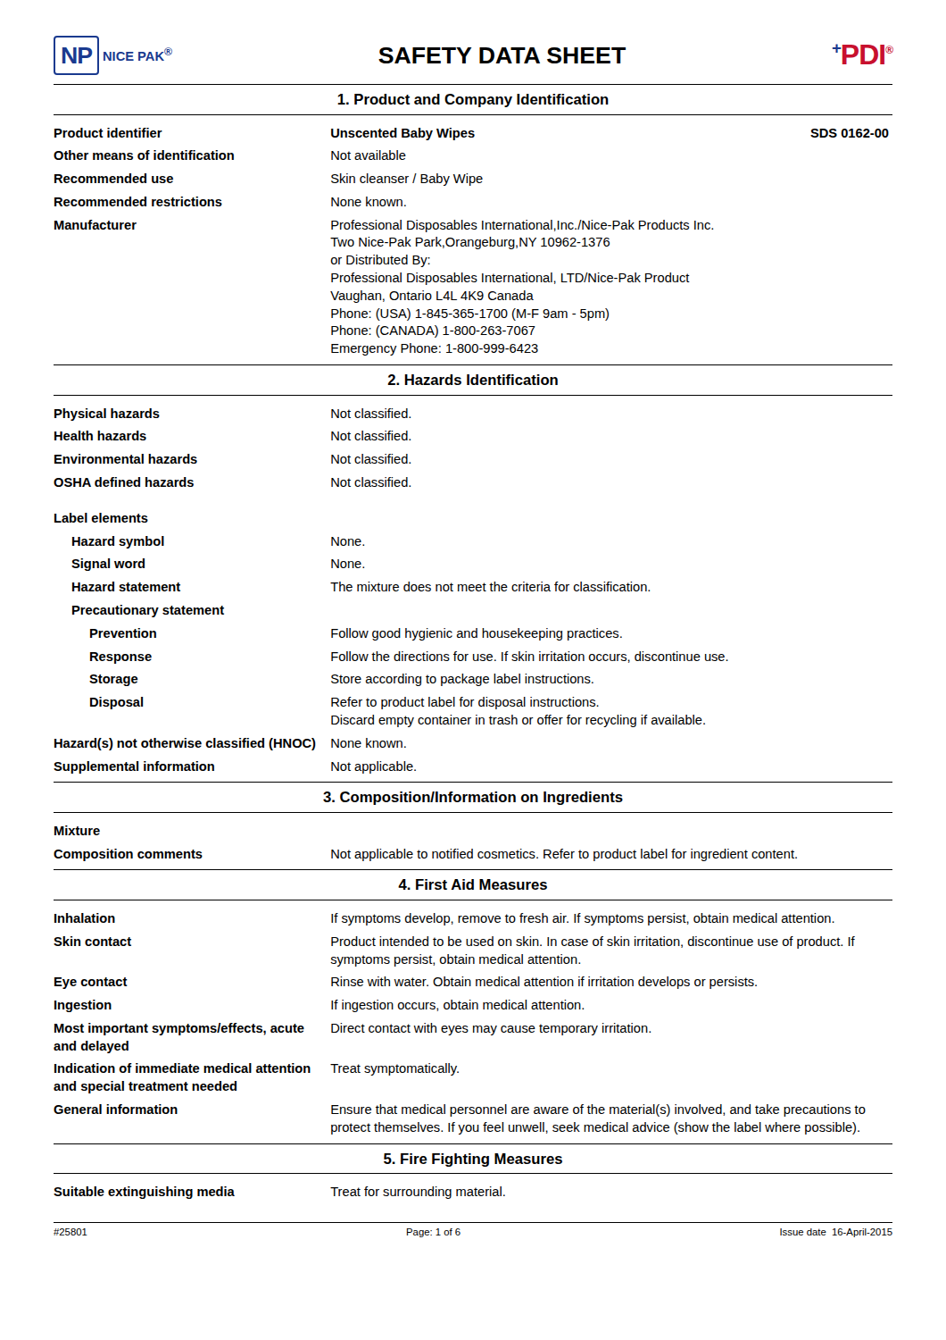NP NICE PAK®
SAFETY DATA SHEET
+PDI®
1. Product and Company Identification
| Product identifier | Unscented Baby Wipes SDS 0162-00 |
| Other means of identification | Not available |
| Recommended use | Skin cleanser / Baby Wipe |
| Recommended restrictions | None known. |
| Manufacturer | Professional Disposables International,Inc./Nice-Pak Products Inc. Two Nice-Pak Park,Orangeburg,NY 10962-1376 or Distributed By: Professional Disposables International, LTD/Nice-Pak Product Vaughan, Ontario L4L 4K9 Canada Phone: (USA) 1-845-365-1700 (M-F 9am - 5pm) Phone: (CANADA) 1-800-263-7067 Emergency Phone: 1-800-999-6423 |
2. Hazards Identification
| Physical hazards | Not classified. |
| Health hazards | Not classified. |
| Environmental hazards | Not classified. |
| OSHA defined hazards | Not classified. |
| Label elements | |
| Hazard symbol | None. |
| Signal word | None. |
| Hazard statement | The mixture does not meet the criteria for classification. |
| Precautionary statement | |
| Prevention | Follow good hygienic and housekeeping practices. |
| Response | Follow the directions for use. If skin irritation occurs, discontinue use. |
| Storage | Store according to package label instructions. |
| Disposal | Refer to product label for disposal instructions. Discard empty container in trash or offer for recycling if available. |
| Hazard(s) not otherwise classified (HNOC) | None known. |
| Supplemental information | Not applicable. |
3. Composition/Information on Ingredients
| Mixture | |
| Composition comments | Not applicable to notified cosmetics. Refer to product label for ingredient content. |
4. First Aid Measures
| Inhalation | If symptoms develop, remove to fresh air. If symptoms persist, obtain medical attention. |
| Skin contact | Product intended to be used on skin. In case of skin irritation, discontinue use of product. If symptoms persist, obtain medical attention. |
| Eye contact | Rinse with water. Obtain medical attention if irritation develops or persists. |
| Ingestion | If ingestion occurs, obtain medical attention. |
| Most important symptoms/effects, acute and delayed | Direct contact with eyes may cause temporary irritation. |
| Indication of immediate medical attention and special treatment needed | Treat symptomatically. |
| General information | Ensure that medical personnel are aware of the material(s) involved, and take precautions to protect themselves. If you feel unwell, seek medical advice (show the label where possible). |
5. Fire Fighting Measures
| Suitable extinguishing media | Treat for surrounding material. |
#25801
Page: 1 of 6
Issue date 16-April-2015